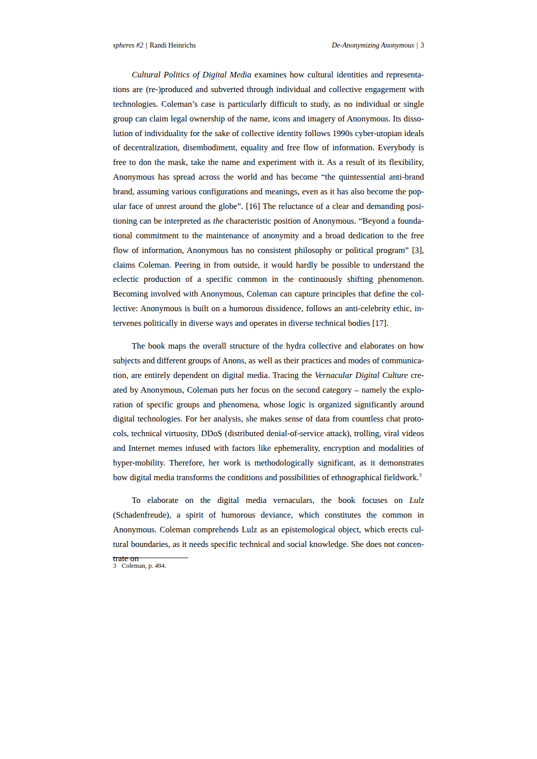spheres #2|Randi Heinrichs
De-Anonymizing Anonymous|3
Cultural Politics of Digital Media examines how cultural identities and representations are (re-)produced and subverted through individual and collective engagement with technologies. Coleman’s case is particularly difficult to study, as no individual or single group can claim legal ownership of the name, icons and imagery of Anonymous. Its dissolution of individuality for the sake of collective identity follows 1990s cyber-utopian ideals of decentralization, disembodiment, equality and free flow of information. Everybody is free to don the mask, take the name and experiment with it. As a result of its flexibility, Anonymous has spread across the world and has become “the quintessential anti-brand brand, assuming various configurations and meanings, even as it has also become the popular face of unrest around the globe”. [16] The reluctance of a clear and demanding positioning can be interpreted as the characteristic position of Anonymous. “Beyond a foundational commitment to the maintenance of anonymity and a broad dedication to the free flow of information, Anonymous has no consistent philosophy or political program” [3], claims Coleman. Peering in from outside, it would hardly be possible to understand the eclectic production of a specific common in the continuously shifting phenomenon. Becoming involved with Anonymous, Coleman can capture principles that define the collective: Anonymous is built on a humorous dissidence, follows an anti-celebrity ethic, intervenes politically in diverse ways and operates in diverse technical bodies [17].
The book maps the overall structure of the hydra collective and elaborates on how subjects and different groups of Anons, as well as their practices and modes of communication, are entirely dependent on digital media. Tracing the Vernacular Digital Culture created by Anonymous, Coleman puts her focus on the second category – namely the exploration of specific groups and phenomena, whose logic is organized significantly around digital technologies. For her analysis, she makes sense of data from countless chat protocols, technical virtuosity, DDoS (distributed denial-of-service attack), trolling, viral videos and Internet memes infused with factors like ephemerality, encryption and modalities of hyper-mobility. Therefore, her work is methodologically significant, as it demonstrates how digital media transforms the conditions and possibilities of ethnographical fieldwork.3
To elaborate on the digital media vernaculars, the book focuses on Lulz (Schadenfreude), a spirit of humorous deviance, which constitutes the common in Anonymous. Coleman comprehends Lulz as an epistemological object, which erects cultural boundaries, as it needs specific technical and social knowledge. She does not concentrate on
3 Coleman, p. 494.